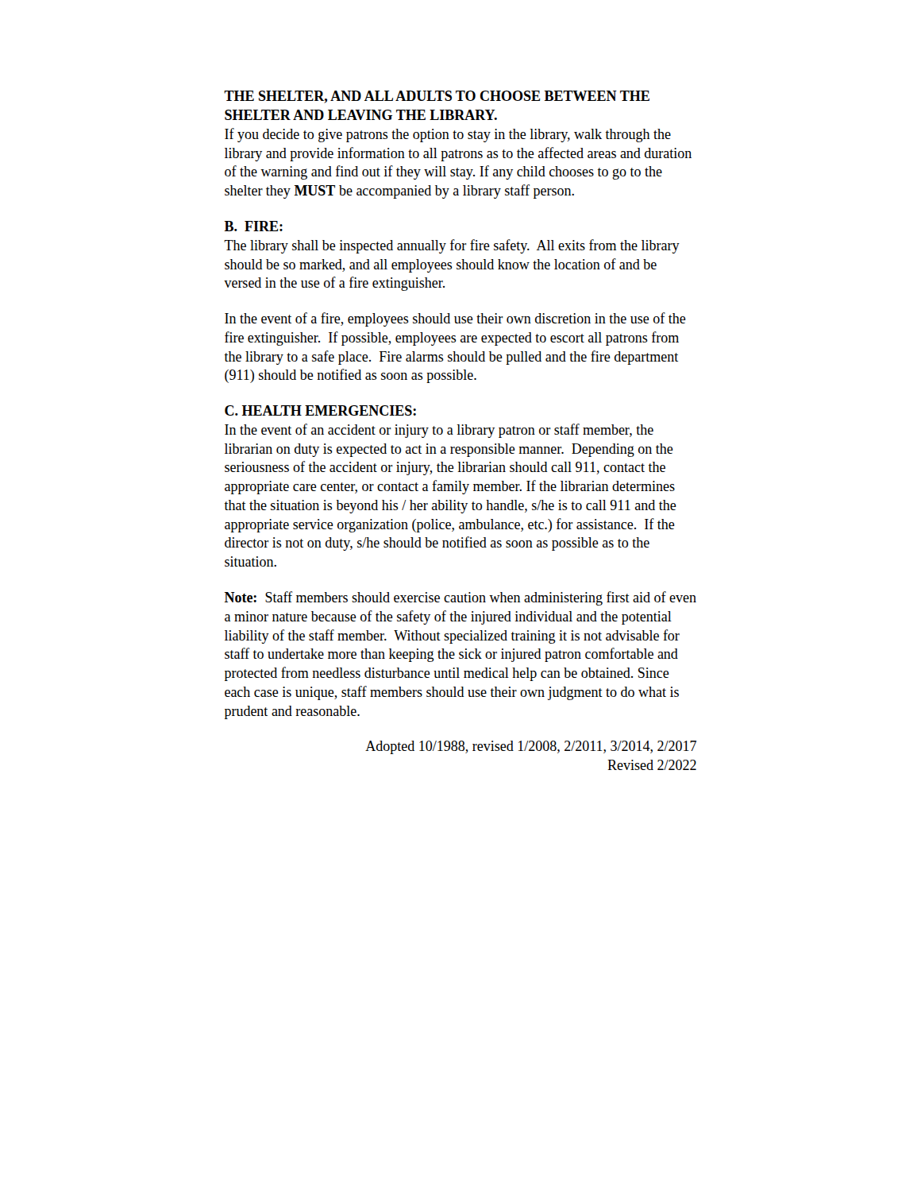THE SHELTER, AND ALL ADULTS TO CHOOSE BETWEEN THE SHELTER AND LEAVING THE LIBRARY.
If you decide to give patrons the option to stay in the library, walk through the library and provide information to all patrons as to the affected areas and duration of the warning and find out if they will stay. If any child chooses to go to the shelter they MUST be accompanied by a library staff person.
B. FIRE:
The library shall be inspected annually for fire safety. All exits from the library should be so marked, and all employees should know the location of and be versed in the use of a fire extinguisher.
In the event of a fire, employees should use their own discretion in the use of the fire extinguisher. If possible, employees are expected to escort all patrons from the library to a safe place. Fire alarms should be pulled and the fire department (911) should be notified as soon as possible.
C. HEALTH EMERGENCIES:
In the event of an accident or injury to a library patron or staff member, the librarian on duty is expected to act in a responsible manner. Depending on the seriousness of the accident or injury, the librarian should call 911, contact the appropriate care center, or contact a family member. If the librarian determines that the situation is beyond his / her ability to handle, s/he is to call 911 and the appropriate service organization (police, ambulance, etc.) for assistance. If the director is not on duty, s/he should be notified as soon as possible as to the situation.
Note: Staff members should exercise caution when administering first aid of even a minor nature because of the safety of the injured individual and the potential liability of the staff member. Without specialized training it is not advisable for staff to undertake more than keeping the sick or injured patron comfortable and protected from needless disturbance until medical help can be obtained. Since each case is unique, staff members should use their own judgment to do what is prudent and reasonable.
Adopted 10/1988, revised 1/2008, 2/2011, 3/2014, 2/2017
Revised 2/2022